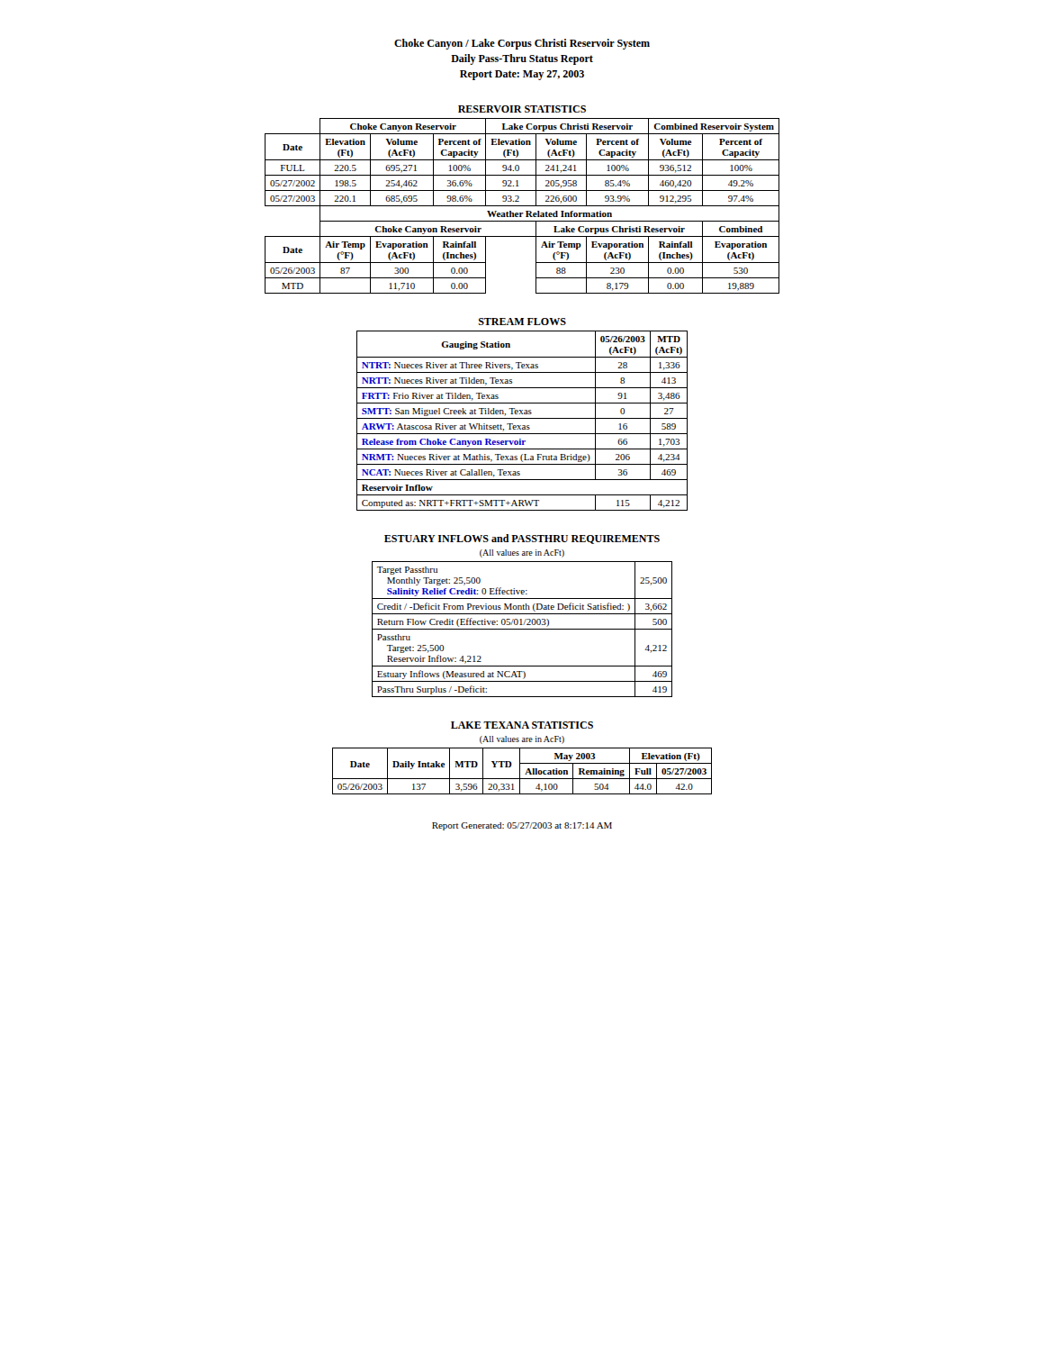Choke Canyon / Lake Corpus Christi Reservoir System
Daily Pass-Thru Status Report
Report Date: May 27, 2003
RESERVOIR STATISTICS
| | Choke Canyon Reservoir | Lake Corpus Christi Reservoir | Combined Reservoir System |
| --- | --- | --- | --- |
| Date | Elevation (Ft) | Volume (AcFt) | Percent of Capacity | Elevation (Ft) | Volume (AcFt) | Percent of Capacity | Volume (AcFt) | Percent of Capacity |
| FULL | 220.5 | 695,271 | 100% | 94.0 | 241,241 | 100% | 936,512 | 100% |
| 05/27/2002 | 198.5 | 254,462 | 36.6% | 92.1 | 205,958 | 85.4% | 460,420 | 49.2% |
| 05/27/2003 | 220.1 | 685,695 | 98.6% | 93.2 | 226,600 | 93.9% | 912,295 | 97.4% |
| | Weather Related Information |
| | Choke Canyon Reservoir | Lake Corpus Christi Reservoir | Combined |
| Date | Air Temp (°F) | Evaporation (AcFt) | Rainfall (Inches) | | Air Temp (°F) | Evaporation (AcFt) | Rainfall (Inches) | Evaporation (AcFt) |
| 05/26/2003 | 87 | 300 | 0.00 | | 88 | 230 | 0.00 | 530 |
| MTD | | 11,710 | 0.00 | | | 8,179 | 0.00 | 19,889 |
STREAM FLOWS
| Gauging Station | 05/26/2003 (AcFt) | MTD (AcFt) |
| --- | --- | --- |
| NTRT: Nueces River at Three Rivers, Texas | 28 | 1,336 |
| NRTT: Nueces River at Tilden, Texas | 8 | 413 |
| FRTT: Frio River at Tilden, Texas | 91 | 3,486 |
| SMTT: San Miguel Creek at Tilden, Texas | 0 | 27 |
| ARWT: Atascosa River at Whitsett, Texas | 16 | 589 |
| Release from Choke Canyon Reservoir | 66 | 1,703 |
| NRMT: Nueces River at Mathis, Texas (La Fruta Bridge) | 206 | 4,234 |
| NCAT: Nueces River at Calallen, Texas | 36 | 469 |
| Reservoir Inflow |
| Computed as: NRTT+FRTT+SMTT+ARWT | 115 | 4,212 |
ESTUARY INFLOWS and PASSTHRU REQUIREMENTS
(All values are in AcFt)
| Target Passthru Monthly Target: 25,500 Salinity Relief Credit : 0 Effective: | 25,500 |
| Credit / -Deficit From Previous Month (Date Deficit Satisfied: ) | 3,662 |
| Return Flow Credit (Effective: 05/01/2003) | 500 |
| Passthru Target: 25,500 Reservoir Inflow: 4,212 | 4,212 |
| Estuary Inflows (Measured at NCAT) | 469 |
| PassThru Surplus / -Deficit: | 419 |
LAKE TEXANA STATISTICS
(All values are in AcFt)
| Date | Daily Intake | MTD | YTD | May 2003 | Elevation (Ft) |
| --- | --- | --- | --- | --- | --- |
| Allocation | Remaining | Full | 05/27/2003 |
| 05/26/2003 | 137 | 3,596 | 20,331 | 4,100 | 504 | 44.0 | 42.0 |
Report Generated: 05/27/2003 at 8:17:14 AM